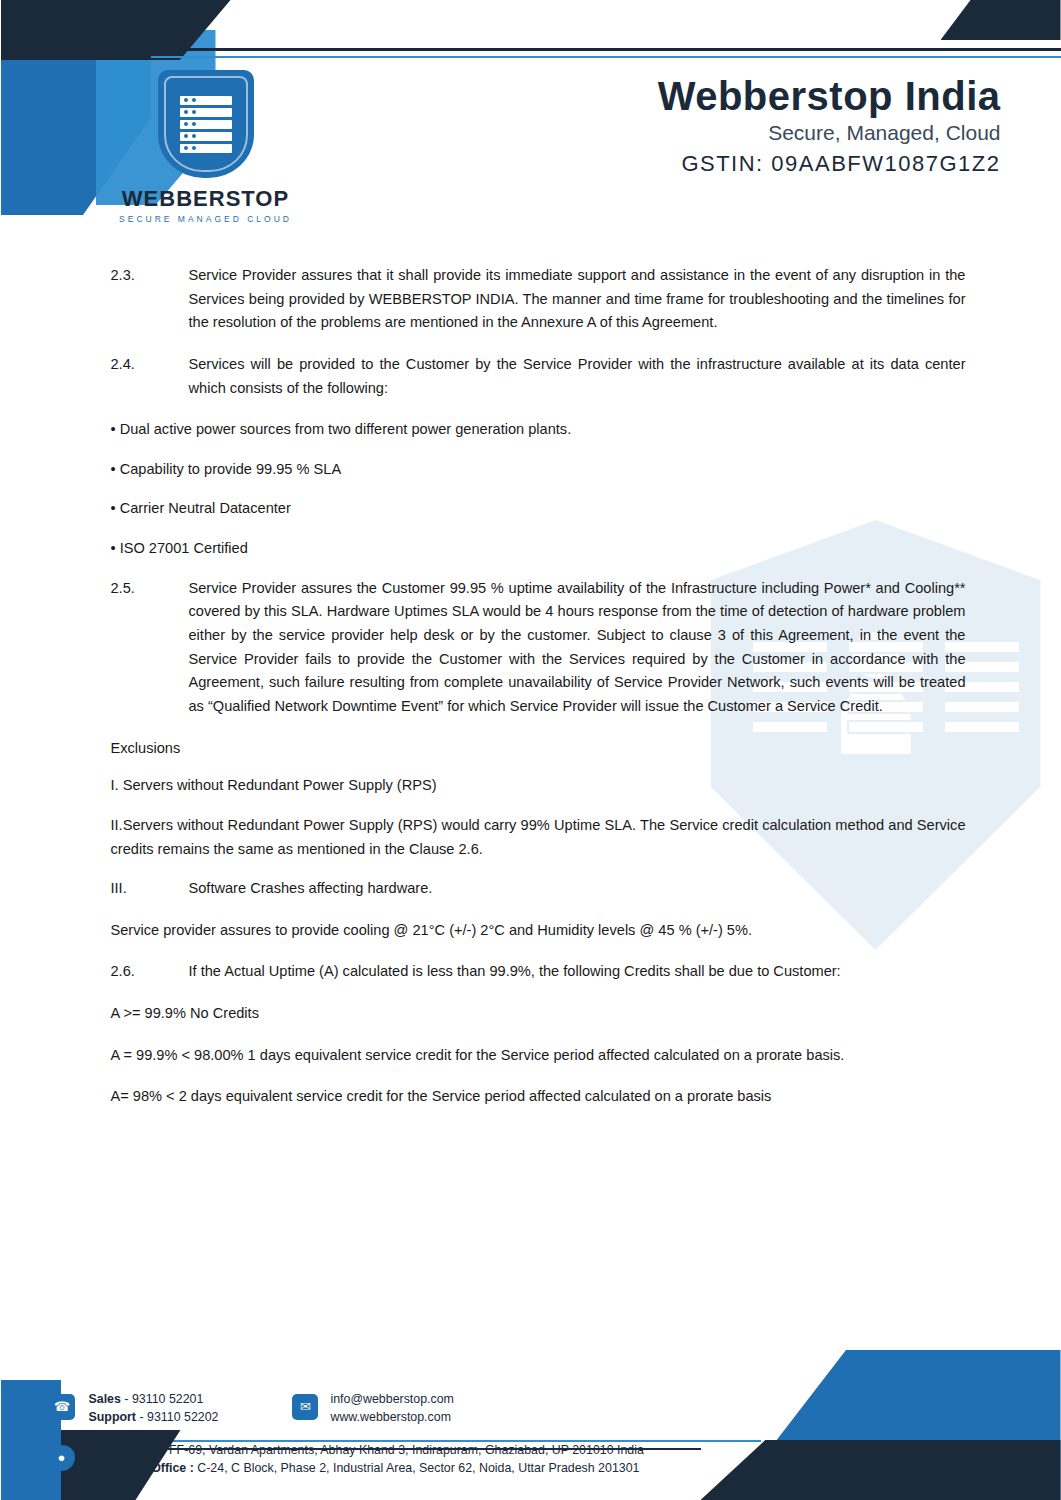WEBBERSTOP
SECURE MANAGED CLOUD
Webberstop India
Secure, Managed, Cloud
GSTIN: 09AABFW1087G1Z2
2.3. Service Provider assures that it shall provide its immediate support and assistance in the event of any disruption in the Services being provided by WEBBERSTOP INDIA. The manner and time frame for troubleshooting and the timelines for the resolution of the problems are mentioned in the Annexure A of this Agreement.
2.4. Services will be provided to the Customer by the Service Provider with the infrastructure available at its data center which consists of the following:
• Dual active power sources from two different power generation plants.
• Capability to provide 99.95 % SLA
• Carrier Neutral Datacenter
• ISO 27001 Certified
2.5. Service Provider assures the Customer 99.95 % uptime availability of the Infrastructure including Power* and Cooling** covered by this SLA. Hardware Uptimes SLA would be 4 hours response from the time of detection of hardware problem either by the service provider help desk or by the customer. Subject to clause 3 of this Agreement, in the event the Service Provider fails to provide the Customer with the Services required by the Customer in accordance with the Agreement, such failure resulting from complete unavailability of Service Provider Network, such events will be treated as “Qualified Network Downtime Event” for which Service Provider will issue the Customer a Service Credit.
Exclusions
I. Servers without Redundant Power Supply (RPS)
II.Servers without Redundant Power Supply (RPS) would carry 99% Uptime SLA. The Service credit calculation method and Service credits remains the same as mentioned in the Clause 2.6.
III. Software Crashes affecting hardware.
Service provider assures to provide cooling @ 21°C (+/-) 2°C and Humidity levels @ 45 % (+/-) 5%.
2.6. If the Actual Uptime (A) calculated is less than 99.9%, the following Credits shall be due to Customer:
A >= 99.9% No Credits
A = 99.9% < 98.00% 1 days equivalent service credit for the Service period affected calculated on a prorate basis.
A= 98% < 2 days equivalent service credit for the Service period affected calculated on a prorate basis
☎
Sales - 93110 52201
Support - 93110 52202
✉
info@webberstop.com
www.webberstop.com
●
Regd Office : FF-69, Vardan Apartments, Abhay Khand 3, Indirapuram, Ghaziabad, UP 201010 India
Corporate Office : C-24, C Block, Phase 2, Industrial Area, Sector 62, Noida, Uttar Pradesh 201301